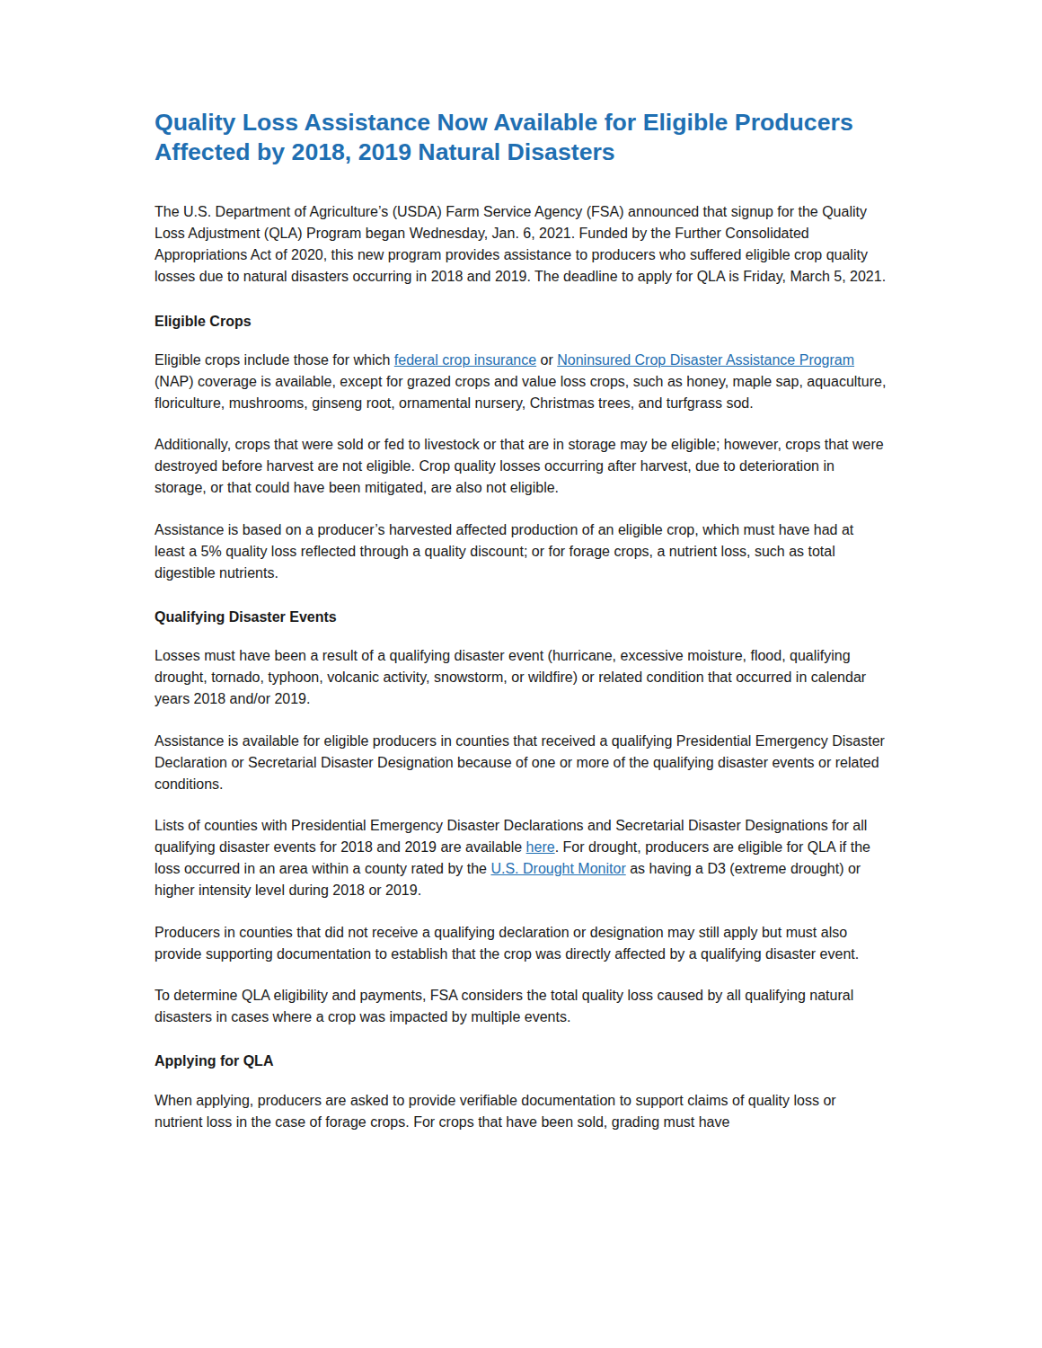Quality Loss Assistance Now Available for Eligible Producers Affected by 2018, 2019 Natural Disasters
The U.S. Department of Agriculture’s (USDA) Farm Service Agency (FSA) announced that signup for the Quality Loss Adjustment (QLA) Program began Wednesday, Jan. 6, 2021. Funded by the Further Consolidated Appropriations Act of 2020, this new program provides assistance to producers who suffered eligible crop quality losses due to natural disasters occurring in 2018 and 2019. The deadline to apply for QLA is Friday, March 5, 2021.
Eligible Crops
Eligible crops include those for which federal crop insurance or Noninsured Crop Disaster Assistance Program (NAP) coverage is available, except for grazed crops and value loss crops, such as honey, maple sap, aquaculture, floriculture, mushrooms, ginseng root, ornamental nursery, Christmas trees, and turfgrass sod.
Additionally, crops that were sold or fed to livestock or that are in storage may be eligible; however, crops that were destroyed before harvest are not eligible. Crop quality losses occurring after harvest, due to deterioration in storage, or that could have been mitigated, are also not eligible.
Assistance is based on a producer’s harvested affected production of an eligible crop, which must have had at least a 5% quality loss reflected through a quality discount; or for forage crops, a nutrient loss, such as total digestible nutrients.
Qualifying Disaster Events
Losses must have been a result of a qualifying disaster event (hurricane, excessive moisture, flood, qualifying drought, tornado, typhoon, volcanic activity, snowstorm, or wildfire) or related condition that occurred in calendar years 2018 and/or 2019.
Assistance is available for eligible producers in counties that received a qualifying Presidential Emergency Disaster Declaration or Secretarial Disaster Designation because of one or more of the qualifying disaster events or related conditions.
Lists of counties with Presidential Emergency Disaster Declarations and Secretarial Disaster Designations for all qualifying disaster events for 2018 and 2019 are available here. For drought, producers are eligible for QLA if the loss occurred in an area within a county rated by the U.S. Drought Monitor as having a D3 (extreme drought) or higher intensity level during 2018 or 2019.
Producers in counties that did not receive a qualifying declaration or designation may still apply but must also provide supporting documentation to establish that the crop was directly affected by a qualifying disaster event.
To determine QLA eligibility and payments, FSA considers the total quality loss caused by all qualifying natural disasters in cases where a crop was impacted by multiple events.
Applying for QLA
When applying, producers are asked to provide verifiable documentation to support claims of quality loss or nutrient loss in the case of forage crops. For crops that have been sold, grading must have